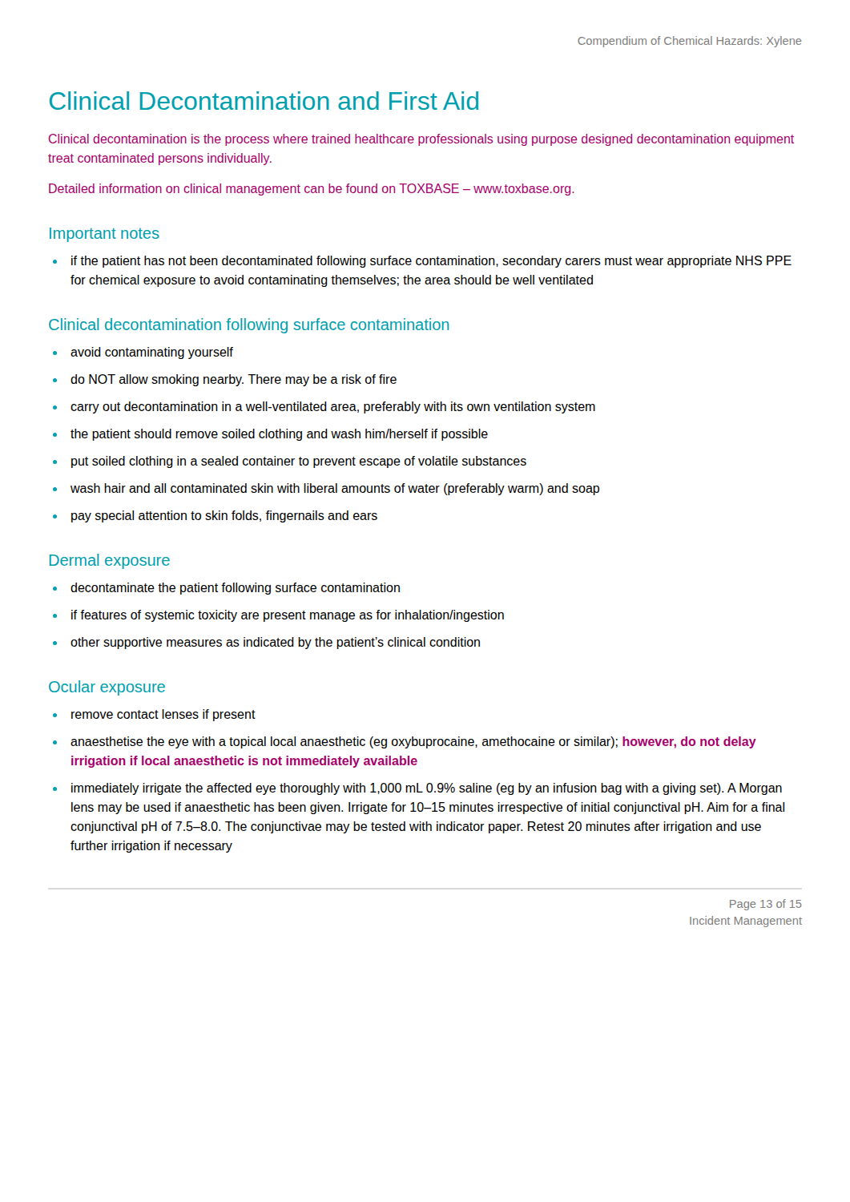Compendium of Chemical Hazards: Xylene
Clinical Decontamination and First Aid
Clinical decontamination is the process where trained healthcare professionals using purpose designed decontamination equipment treat contaminated persons individually.
Detailed information on clinical management can be found on TOXBASE – www.toxbase.org.
Important notes
if the patient has not been decontaminated following surface contamination, secondary carers must wear appropriate NHS PPE for chemical exposure to avoid contaminating themselves; the area should be well ventilated
Clinical decontamination following surface contamination
avoid contaminating yourself
do NOT allow smoking nearby. There may be a risk of fire
carry out decontamination in a well-ventilated area, preferably with its own ventilation system
the patient should remove soiled clothing and wash him/herself if possible
put soiled clothing in a sealed container to prevent escape of volatile substances
wash hair and all contaminated skin with liberal amounts of water (preferably warm) and soap
pay special attention to skin folds, fingernails and ears
Dermal exposure
decontaminate the patient following surface contamination
if features of systemic toxicity are present manage as for inhalation/ingestion
other supportive measures as indicated by the patient’s clinical condition
Ocular exposure
remove contact lenses if present
anaesthetise the eye with a topical local anaesthetic (eg oxybuprocaine, amethocaine or similar); however, do not delay irrigation if local anaesthetic is not immediately available
immediately irrigate the affected eye thoroughly with 1,000 mL 0.9% saline (eg by an infusion bag with a giving set). A Morgan lens may be used if anaesthetic has been given. Irrigate for 10–15 minutes irrespective of initial conjunctival pH. Aim for a final conjunctival pH of 7.5–8.0. The conjunctivae may be tested with indicator paper. Retest 20 minutes after irrigation and use further irrigation if necessary
Page 13 of 15
Incident Management